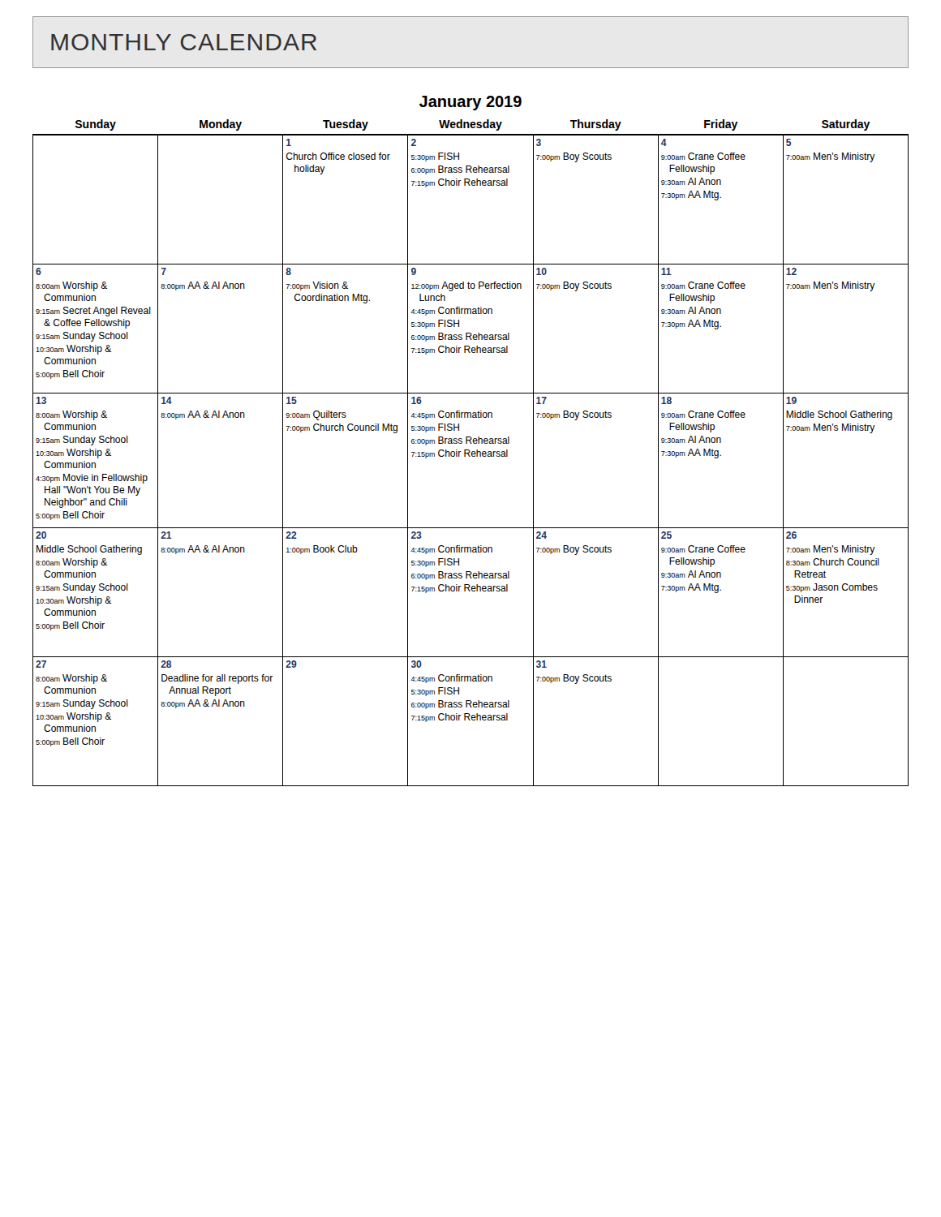MONTHLY CALENDAR
January 2019
| Sunday | Monday | Tuesday | Wednesday | Thursday | Friday | Saturday |
| --- | --- | --- | --- | --- | --- | --- |
| | | 1 Church Office closed for holiday | 2 5:30pm FISH 6:00pm Brass Rehearsal 7:15pm Choir Rehearsal | 3 7:00pm Boy Scouts | 4 9:00am Crane Coffee Fellowship 9:30am Al Anon 7:30pm AA Mtg. | 5 7:00am Men's Ministry |
| 6 8:00am Worship & Communion 9:15am Secret Angel Reveal & Coffee Fellowship 9:15am Sunday School 10:30am Worship & Communion 5:00pm Bell Choir | 7 8:00pm AA & Al Anon | 8 7:00pm Vision & Coordination Mtg. | 9 12:00pm Aged to Perfection Lunch 4:45pm Confirmation 5:30pm FISH 6:00pm Brass Rehearsal 7:15pm Choir Rehearsal | 10 7:00pm Boy Scouts | 11 9:00am Crane Coffee Fellowship 9:30am Al Anon 7:30pm AA Mtg. | 12 7:00am Men's Ministry |
| 13 8:00am Worship & Communion 9:15am Sunday School 10:30am Worship & Communion 4:30pm Movie in Fellowship Hall "Won't You Be My Neighbor" and Chili 5:00pm Bell Choir | 14 8:00pm AA & Al Anon | 15 9:00am Quilters 7:00pm Church Council Mtg | 16 4:45pm Confirmation 5:30pm FISH 6:00pm Brass Rehearsal 7:15pm Choir Rehearsal | 17 7:00pm Boy Scouts | 18 9:00am Crane Coffee Fellowship 9:30am Al Anon 7:30pm AA Mtg. | 19 Middle School Gathering 7:00am Men's Ministry |
| 20 Middle School Gathering 8:00am Worship & Communion 9:15am Sunday School 10:30am Worship & Communion 5:00pm Bell Choir | 21 8:00pm AA & Al Anon | 22 1:00pm Book Club | 23 4:45pm Confirmation 5:30pm FISH 6:00pm Brass Rehearsal 7:15pm Choir Rehearsal | 24 7:00pm Boy Scouts | 25 9:00am Crane Coffee Fellowship 9:30am Al Anon 7:30pm AA Mtg. | 26 7:00am Men's Ministry 8:30am Church Council Retreat 5:30pm Jason Combes Dinner |
| 27 8:00am Worship & Communion 9:15am Sunday School 10:30am Worship & Communion 5:00pm Bell Choir | 28 Deadline for all reports for Annual Report 8:00pm AA & Al Anon | 29 | 30 4:45pm Confirmation 5:30pm FISH 6:00pm Brass Rehearsal 7:15pm Choir Rehearsal | 31 7:00pm Boy Scouts | | |